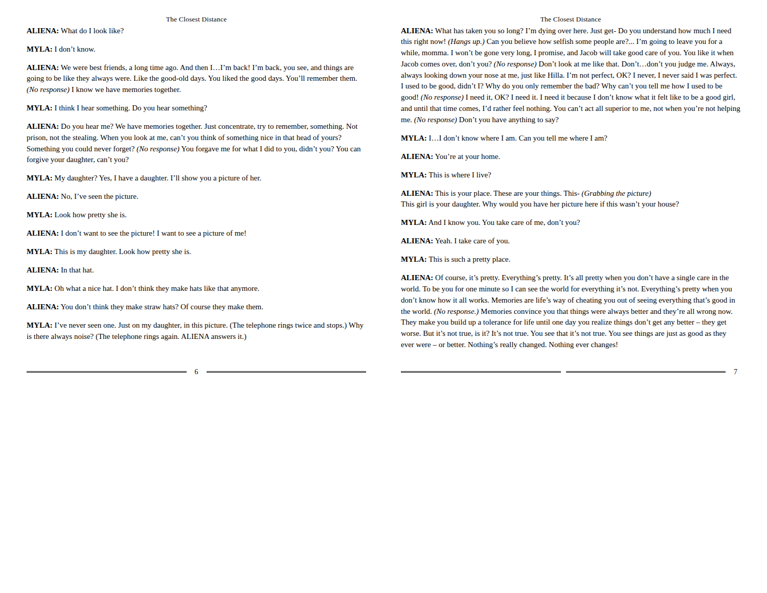The Closest Distance
ALIENA: What do I look like?
MYLA: I don’t know.
ALIENA: We were best friends, a long time ago. And then I…I’m back! I’m back, you see, and things are going to be like they always were. Like the good-old days. You liked the good days. You’ll remember them. (No response) I know we have memories together.
MYLA: I think I hear something. Do you hear something?
ALIENA: Do you hear me? We have memories together. Just concentrate, try to remember, something. Not prison, not the stealing. When you look at me, can’t you think of something nice in that head of yours? Something you could never forget? (No response) You forgave me for what I did to you, didn’t you? You can forgive your daughter, can’t you?
MYLA: My daughter? Yes, I have a daughter. I’ll show you a picture of her.
ALIENA: No, I’ve seen the picture.
MYLA: Look how pretty she is.
ALIENA: I don’t want to see the picture! I want to see a picture of me!
MYLA: This is my daughter. Look how pretty she is.
ALIENA: In that hat.
MYLA: Oh what a nice hat. I don’t think they make hats like that anymore.
ALIENA: You don’t think they make straw hats? Of course they make them.
MYLA: I’ve never seen one. Just on my daughter, in this picture. (The telephone rings twice and stops.) Why is there always noise? (The telephone rings again. ALIENA answers it.)
6
The Closest Distance
ALIENA: What has taken you so long? I’m dying over here. Just get- Do you understand how much I need this right now! (Hangs up.) Can you believe how selfish some people are?... I’m going to leave you for a while, momma. I won’t be gone very long, I promise, and Jacob will take good care of you. You like it when Jacob comes over, don’t you? (No response) Don’t look at me like that. Don’t…don’t you judge me. Always, always looking down your nose at me, just like Hilla. I’m not perfect, OK? I never, I never said I was perfect. I used to be good, didn’t I? Why do you only remember the bad? Why can’t you tell me how I used to be good! (No response) I need it, OK? I need it. I need it because I don’t know what it felt like to be a good girl, and until that time comes, I’d rather feel nothing. You can’t act all superior to me, not when you’re not helping me. (No response) Don’t you have anything to say?
MYLA: I…I don’t know where I am. Can you tell me where I am?
ALIENA: You’re at your home.
MYLA: This is where I live?
ALIENA: This is your place. These are your things. This- (Grabbing the picture)
This girl is your daughter. Why would you have her picture here if this wasn’t your house?
MYLA: And I know you. You take care of me, don’t you?
ALIENA: Yeah. I take care of you.
MYLA: This is such a pretty place.
ALIENA: Of course, it’s pretty. Everything’s pretty. It’s all pretty when you don’t have a single care in the world. To be you for one minute so I can see the world for everything it’s not. Everything’s pretty when you don’t know how it all works. Memories are life’s way of cheating you out of seeing everything that’s good in the world. (No response.) Memories convince you that things were always better and they’re all wrong now. They make you build up a tolerance for life until one day you realize things don’t get any better – they get worse. But it’s not true, is it? It’s not true. You see that it’s not true. You see things are just as good as they ever were – or better. Nothing’s really changed. Nothing ever changes!
7